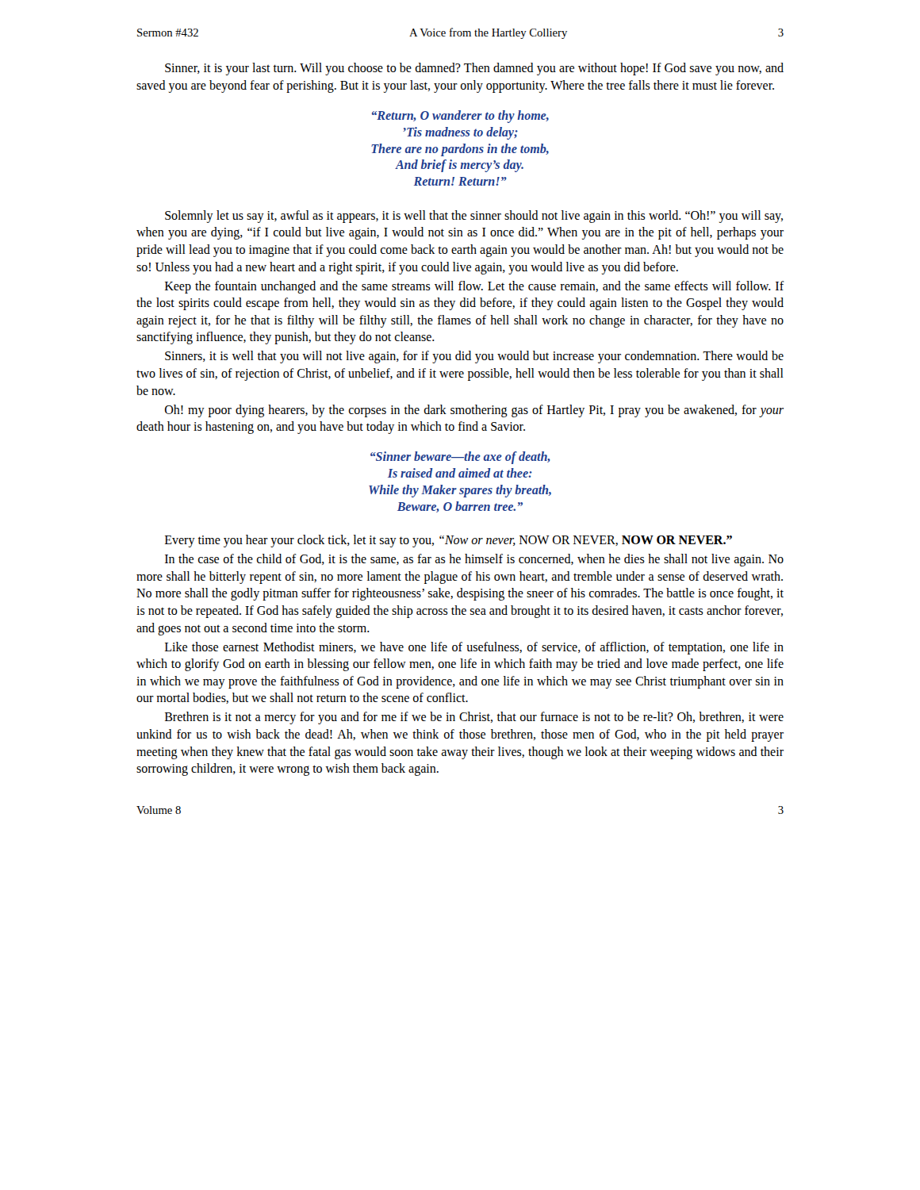Sermon #432
A Voice from the Hartley Colliery
3
Sinner, it is your last turn. Will you choose to be damned? Then damned you are without hope! If God save you now, and saved you are beyond fear of perishing. But it is your last, your only opportunity. Where the tree falls there it must lie forever.
“Return, O wanderer to thy home,
’Tis madness to delay;
There are no pardons in the tomb,
And brief is mercy’s day.
Return! Return!”
Solemnly let us say it, awful as it appears, it is well that the sinner should not live again in this world. “Oh!” you will say, when you are dying, “if I could but live again, I would not sin as I once did.” When you are in the pit of hell, perhaps your pride will lead you to imagine that if you could come back to earth again you would be another man. Ah! but you would not be so! Unless you had a new heart and a right spirit, if you could live again, you would live as you did before.
Keep the fountain unchanged and the same streams will flow. Let the cause remain, and the same effects will follow. If the lost spirits could escape from hell, they would sin as they did before, if they could again listen to the Gospel they would again reject it, for he that is filthy will be filthy still, the flames of hell shall work no change in character, for they have no sanctifying influence, they punish, but they do not cleanse.
Sinners, it is well that you will not live again, for if you did you would but increase your condemnation. There would be two lives of sin, of rejection of Christ, of unbelief, and if it were possible, hell would then be less tolerable for you than it shall be now.
Oh! my poor dying hearers, by the corpses in the dark smothering gas of Hartley Pit, I pray you be awakened, for your death hour is hastening on, and you have but today in which to find a Savior.
“Sinner beware—the axe of death,
Is raised and aimed at thee:
While thy Maker spares thy breath,
Beware, O barren tree.”
Every time you hear your clock tick, let it say to you, “Now or never, NOW OR NEVER, NOW OR NEVER.”
In the case of the child of God, it is the same, as far as he himself is concerned, when he dies he shall not live again. No more shall he bitterly repent of sin, no more lament the plague of his own heart, and tremble under a sense of deserved wrath. No more shall the godly pitman suffer for righteousness’ sake, despising the sneer of his comrades. The battle is once fought, it is not to be repeated. If God has safely guided the ship across the sea and brought it to its desired haven, it casts anchor forever, and goes not out a second time into the storm.
Like those earnest Methodist miners, we have one life of usefulness, of service, of affliction, of temptation, one life in which to glorify God on earth in blessing our fellow men, one life in which faith may be tried and love made perfect, one life in which we may prove the faithfulness of God in providence, and one life in which we may see Christ triumphant over sin in our mortal bodies, but we shall not return to the scene of conflict.
Brethren is it not a mercy for you and for me if we be in Christ, that our furnace is not to be re-lit? Oh, brethren, it were unkind for us to wish back the dead! Ah, when we think of those brethren, those men of God, who in the pit held prayer meeting when they knew that the fatal gas would soon take away their lives, though we look at their weeping widows and their sorrowing children, it were wrong to wish them back again.
Volume 8
3